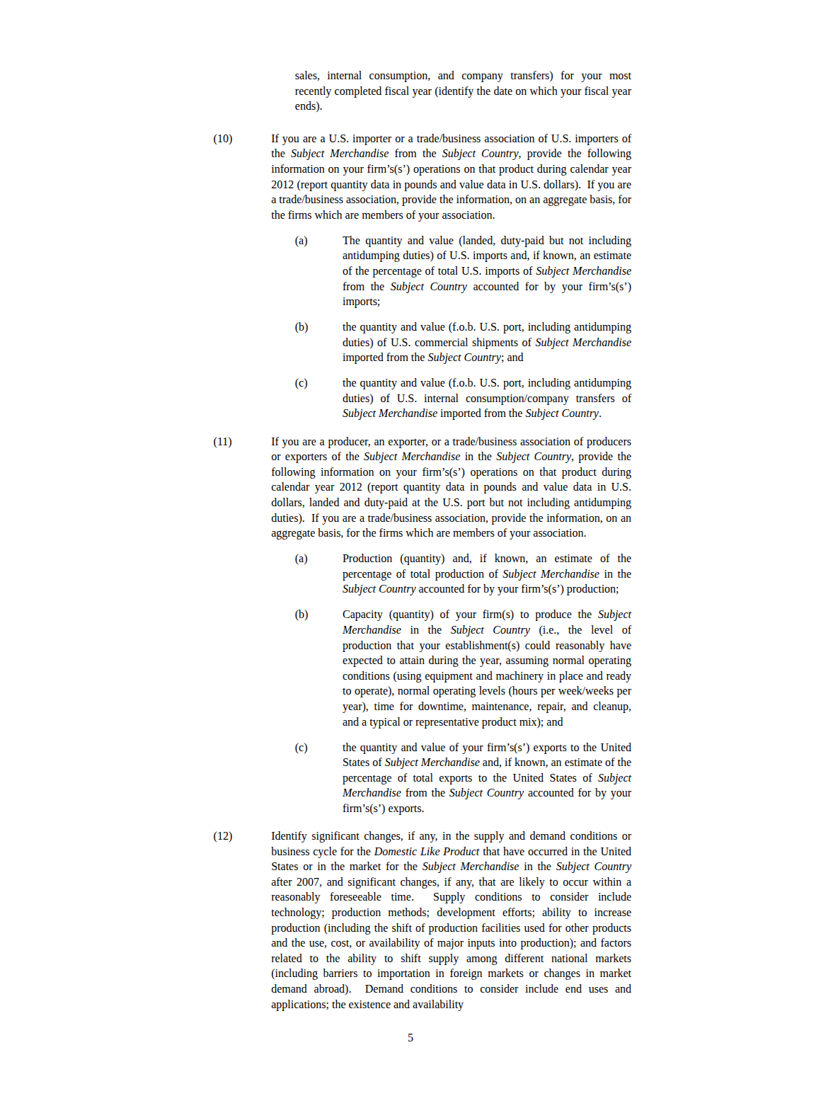sales, internal consumption, and company transfers) for your most recently completed fiscal year (identify the date on which your fiscal year ends).
(10)
If you are a U.S. importer or a trade/business association of U.S. importers of the Subject Merchandise from the Subject Country, provide the following information on your firm’s(s’) operations on that product during calendar year 2012 (report quantity data in pounds and value data in U.S. dollars). If you are a trade/business association, provide the information, on an aggregate basis, for the firms which are members of your association.
(a)
The quantity and value (landed, duty-paid but not including antidumping duties) of U.S. imports and, if known, an estimate of the percentage of total U.S. imports of Subject Merchandise from the Subject Country accounted for by your firm’s(s’) imports;
(b)
the quantity and value (f.o.b. U.S. port, including antidumping duties) of U.S. commercial shipments of Subject Merchandise imported from the Subject Country; and
(c)
the quantity and value (f.o.b. U.S. port, including antidumping duties) of U.S. internal consumption/company transfers of Subject Merchandise imported from the Subject Country.
(11)
If you are a producer, an exporter, or a trade/business association of producers or exporters of the Subject Merchandise in the Subject Country, provide the following information on your firm’s(s’) operations on that product during calendar year 2012 (report quantity data in pounds and value data in U.S. dollars, landed and duty-paid at the U.S. port but not including antidumping duties). If you are a trade/business association, provide the information, on an aggregate basis, for the firms which are members of your association.
(a)
Production (quantity) and, if known, an estimate of the percentage of total production of Subject Merchandise in the Subject Country accounted for by your firm’s(s’) production;
(b)
Capacity (quantity) of your firm(s) to produce the Subject Merchandise in the Subject Country (i.e., the level of production that your establishment(s) could reasonably have expected to attain during the year, assuming normal operating conditions (using equipment and machinery in place and ready to operate), normal operating levels (hours per week/weeks per year), time for downtime, maintenance, repair, and cleanup, and a typical or representative product mix); and
(c)
the quantity and value of your firm’s(s’) exports to the United States of Subject Merchandise and, if known, an estimate of the percentage of total exports to the United States of Subject Merchandise from the Subject Country accounted for by your firm’s(s’) exports.
(12)
Identify significant changes, if any, in the supply and demand conditions or business cycle for the Domestic Like Product that have occurred in the United States or in the market for the Subject Merchandise in the Subject Country after 2007, and significant changes, if any, that are likely to occur within a reasonably foreseeable time. Supply conditions to consider include technology; production methods; development efforts; ability to increase production (including the shift of production facilities used for other products and the use, cost, or availability of major inputs into production); and factors related to the ability to shift supply among different national markets (including barriers to importation in foreign markets or changes in market demand abroad). Demand conditions to consider include end uses and applications; the existence and availability
5